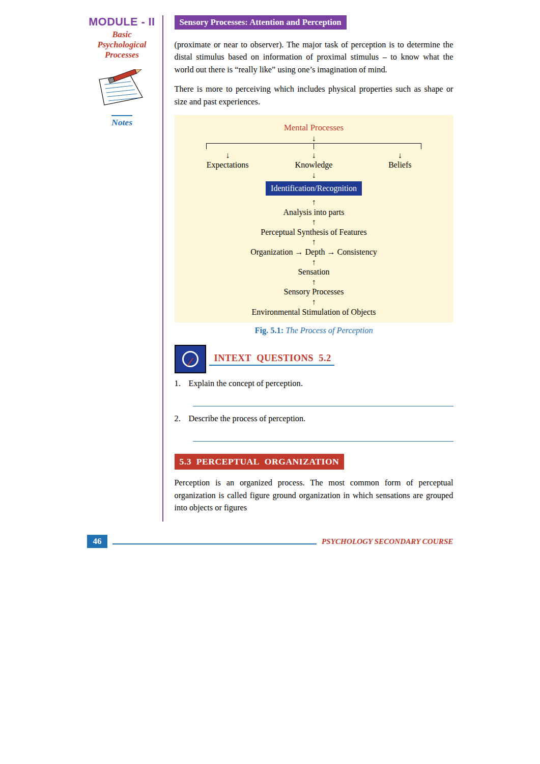MODULE - II
Basic
Psychological
Processes
Notes
Sensory Processes: Attention and Perception
(proximate or near to observer). The major task of perception is to determine the distal stimulus based on information of proximal stimulus – to know what the world out there is “really like” using one’s imagination of mind.
There is more to perceiving which includes physical properties such as shape or size and past experiences.
Mental Processes
↓
↓
↓
↓
Expectations
Knowledge
Beliefs
↓
Identification/Recognition
↑
Analysis into parts
↑
Perceptual Synthesis of Features
↑
Organization → Depth → Consistency
↑
Sensation
↑
Sensory Processes
↑
Environmental Stimulation of Objects
Fig. 5.1: The Process of Perception
INTEXT QUESTIONS 5.2
1. Explain the concept of perception.
2. Describe the process of perception.
5.3 PERCEPTUAL ORGANIZATION
Perception is an organized process. The most common form of perceptual organization is called figure ground organization in which sensations are grouped into objects or figures
46
PSYCHOLOGY SECONDARY COURSE